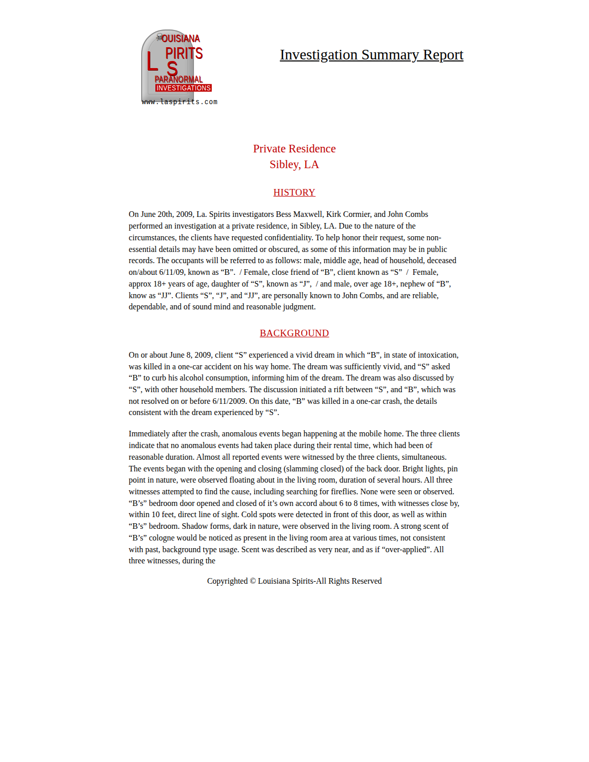☠
OUISIANA L PIRITS S PARANORMAL INVESTIGATIONS www.laspirits.com
Investigation Summary Report
Private Residence
Sibley, LA
HISTORY
On June 20th, 2009, La. Spirits investigators Bess Maxwell, Kirk Cormier, and John Combs performed an investigation at a private residence, in Sibley, LA. Due to the nature of the circumstances, the clients have requested confidentiality. To help honor their request, some non-essential details may have been omitted or obscured, as some of this information may be in public records. The occupants will be referred to as follows: male, middle age, head of household, deceased on/about 6/11/09, known as “B”. / Female, close friend of “B”, client known as “S” / Female, approx 18+ years of age, daughter of “S”, known as “J”, / and male, over age 18+, nephew of “B”, know as “JJ”. Clients “S”, “J”, and “JJ”, are personally known to John Combs, and are reliable, dependable, and of sound mind and reasonable judgment.
BACKGROUND
On or about June 8, 2009, client “S” experienced a vivid dream in which “B”, in state of intoxication, was killed in a one-car accident on his way home. The dream was sufficiently vivid, and “S” asked “B” to curb his alcohol consumption, informing him of the dream. The dream was also discussed by “S”, with other household members. The discussion initiated a rift between “S”, and “B”, which was not resolved on or before 6/11/2009. On this date, “B” was killed in a one-car crash, the details consistent with the dream experienced by “S”.
Immediately after the crash, anomalous events began happening at the mobile home. The three clients indicate that no anomalous events had taken place during their rental time, which had been of reasonable duration. Almost all reported events were witnessed by the three clients, simultaneous. The events began with the opening and closing (slamming closed) of the back door. Bright lights, pin point in nature, were observed floating about in the living room, duration of several hours. All three witnesses attempted to find the cause, including searching for fireflies. None were seen or observed. “B’s” bedroom door opened and closed of it’s own accord about 6 to 8 times, with witnesses close by, within 10 feet, direct line of sight. Cold spots were detected in front of this door, as well as within “B’s” bedroom. Shadow forms, dark in nature, were observed in the living room. A strong scent of “B’s” cologne would be noticed as present in the living room area at various times, not consistent with past, background type usage. Scent was described as very near, and as if “over-applied”. All three witnesses, during the
Copyrighted © Louisiana Spirits-All Rights Reserved